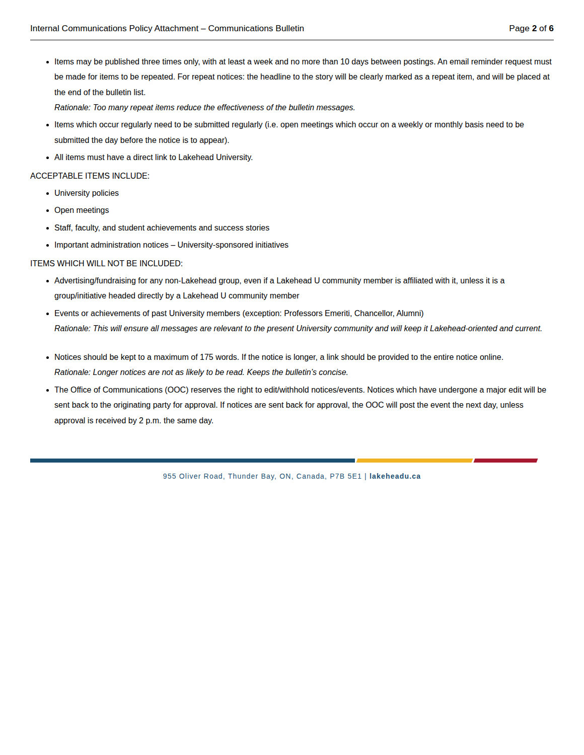Internal Communications Policy Attachment – Communications Bulletin
Page 2 of 6
Items may be published three times only, with at least a week and no more than 10 days between postings. An email reminder request must be made for items to be repeated. For repeat notices: the headline to the story will be clearly marked as a repeat item, and will be placed at the end of the bulletin list. Rationale: Too many repeat items reduce the effectiveness of the bulletin messages.
Items which occur regularly need to be submitted regularly (i.e. open meetings which occur on a weekly or monthly basis need to be submitted the day before the notice is to appear).
All items must have a direct link to Lakehead University.
ACCEPTABLE ITEMS INCLUDE:
University policies
Open meetings
Staff, faculty, and student achievements and success stories
Important administration notices – University-sponsored initiatives
ITEMS WHICH WILL NOT BE INCLUDED:
Advertising/fundraising for any non-Lakehead group, even if a Lakehead U community member is affiliated with it, unless it is a group/initiative headed directly by a Lakehead U community member
Events or achievements of past University members (exception: Professors Emeriti, Chancellor, Alumni) Rationale: This will ensure all messages are relevant to the present University community and will keep it Lakehead-oriented and current.
Notices should be kept to a maximum of 175 words. If the notice is longer, a link should be provided to the entire notice online. Rationale: Longer notices are not as likely to be read. Keeps the bulletin’s concise.
The Office of Communications (OOC) reserves the right to edit/withhold notices/events. Notices which have undergone a major edit will be sent back to the originating party for approval. If notices are sent back for approval, the OOC will post the event the next day, unless approval is received by 2 p.m. the same day.
955 Oliver Road, Thunder Bay, ON, Canada, P7B 5E1 | lakeheadu.ca